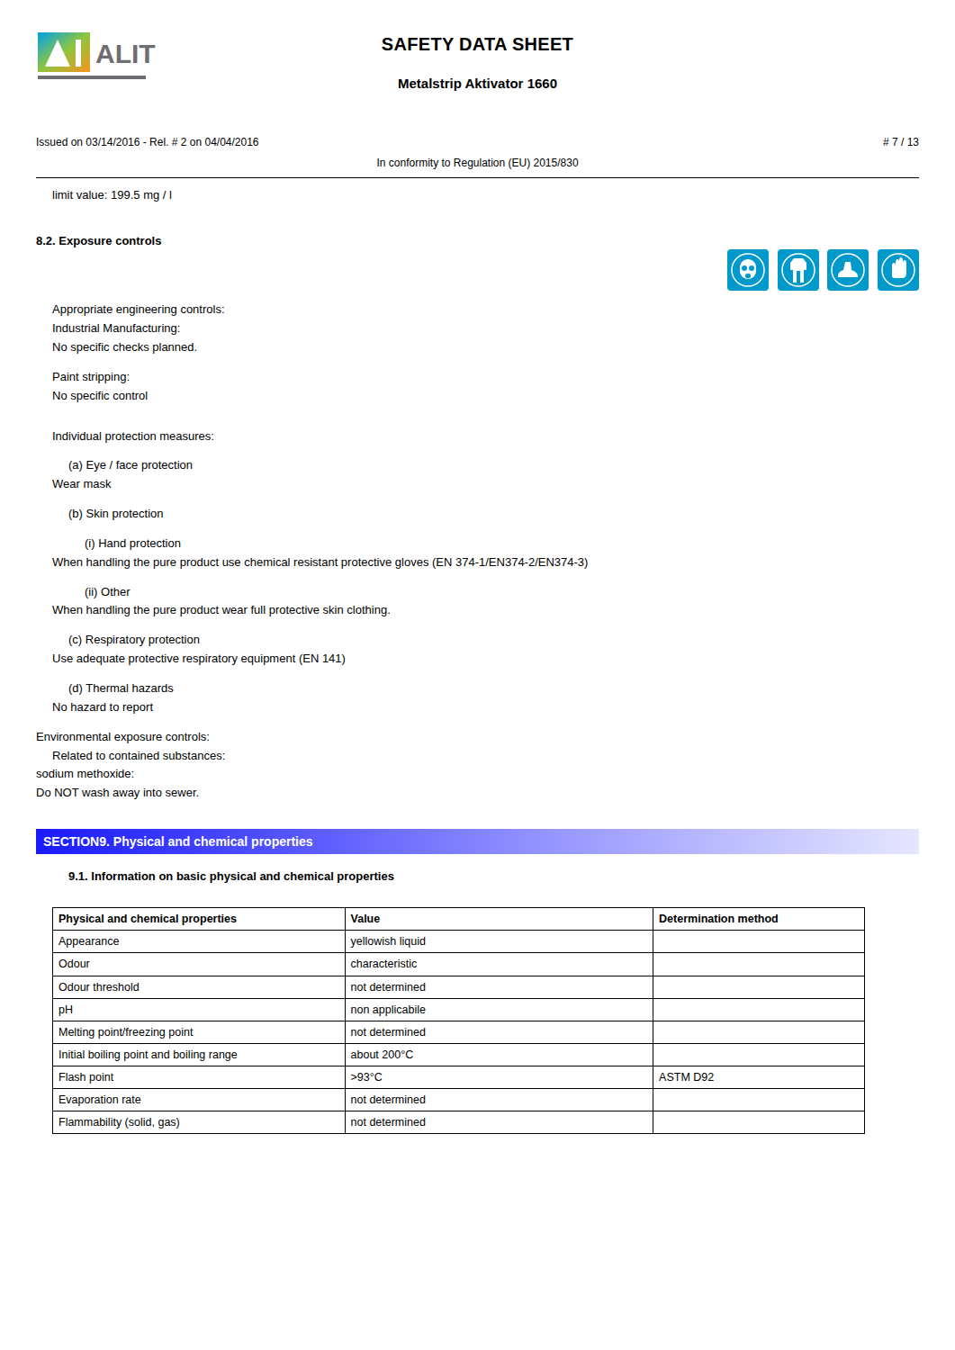ALIT
SAFETY DATA SHEET
Metalstrip Aktivator 1660
Issued on 03/14/2016 - Rel. # 2 on 04/04/2016
# 7 / 13
In conformity to Regulation (EU) 2015/830
limit value: 199.5 mg / l
8.2. Exposure controls
Appropriate engineering controls:
Industrial Manufacturing:
No specific checks planned.
Paint stripping:
No specific control
Individual protection measures:
(a) Eye / face protection
Wear mask
(b) Skin protection
(i) Hand protection
When handling the pure product use chemical resistant protective gloves (EN 374-1/EN374-2/EN374-3)
(ii) Other
When handling the pure product wear full protective skin clothing.
(c) Respiratory protection
Use adequate protective respiratory equipment (EN 141)
(d) Thermal hazards
No hazard to report
Environmental exposure controls:
Related to contained substances:
sodium methoxide:
Do NOT wash away into sewer.
SECTION9. Physical and chemical properties
9.1. Information on basic physical and chemical properties
| Physical and chemical properties | Value | Determination method |
| --- | --- | --- |
| Appearance | yellowish liquid | |
| Odour | characteristic | |
| Odour threshold | not determined | |
| pH | non applicabile | |
| Melting point/freezing point | not determined | |
| Initial boiling point and boiling range | about 200°C | |
| Flash point | >93°C | ASTM D92 |
| Evaporation rate | not determined | |
| Flammability (solid, gas) | not determined | |